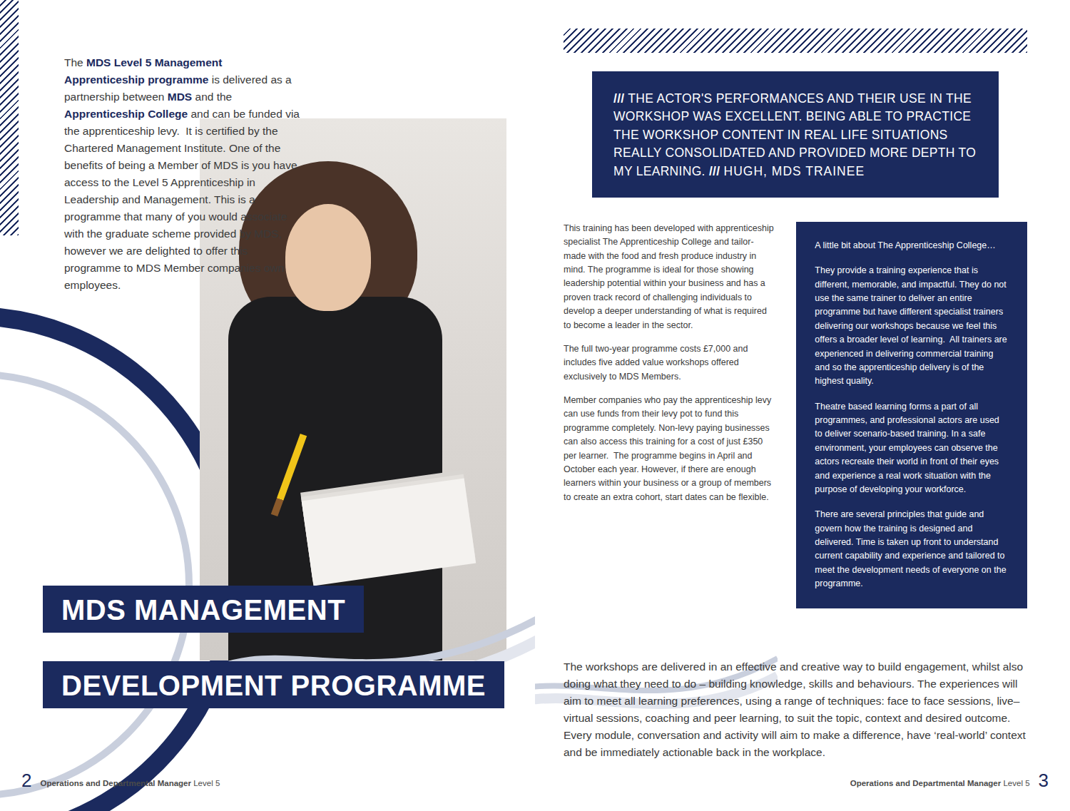The MDS Level 5 Management Apprenticeship programme is delivered as a partnership between MDS and the Apprenticeship College and can be funded via the apprenticeship levy. It is certified by the Chartered Management Institute. One of the benefits of being a Member of MDS is you have access to the Level 5 Apprenticeship in Leadership and Management. This is a programme that many of you would associate with the graduate scheme provided by MDS, however we are delighted to offer this programme to MDS Member companies own employees.
MDS Management
Development Programme
2 Operations and Departmental Manager Level 5
/// The actor's performances and their use in the workshop was excellent. Being able to practice the workshop content in real life situations really consolidated and provided more depth to my learning. /// Hugh, MDS Trainee
This training has been developed with apprenticeship specialist The Apprenticeship College and tailor-made with the food and fresh produce industry in mind. The programme is ideal for those showing leadership potential within your business and has a proven track record of challenging individuals to develop a deeper understanding of what is required to become a leader in the sector.
The full two-year programme costs £7,000 and includes five added value workshops offered exclusively to MDS Members.
Member companies who pay the apprenticeship levy can use funds from their levy pot to fund this programme completely. Non-levy paying businesses can also access this training for a cost of just £350 per learner. The programme begins in April and October each year. However, if there are enough learners within your business or a group of members to create an extra cohort, start dates can be flexible.
A little bit about The Apprenticeship College…
They provide a training experience that is different, memorable, and impactful. They do not use the same trainer to deliver an entire programme but have different specialist trainers delivering our workshops because we feel this offers a broader level of learning. All trainers are experienced in delivering commercial training and so the apprenticeship delivery is of the highest quality.
Theatre based learning forms a part of all programmes, and professional actors are used to deliver scenario-based training. In a safe environment, your employees can observe the actors recreate their world in front of their eyes and experience a real work situation with the purpose of developing your workforce.
There are several principles that guide and govern how the training is designed and delivered. Time is taken up front to understand current capability and experience and tailored to meet the development needs of everyone on the programme.
The workshops are delivered in an effective and creative way to build engagement, whilst also doing what they need to do – building knowledge, skills and behaviours. The experiences will aim to meet all learning preferences, using a range of techniques: face to face sessions, live–virtual sessions, coaching and peer learning, to suit the topic, context and desired outcome. Every module, conversation and activity will aim to make a difference, have ‘real-world’ context and be immediately actionable back in the workplace.
Operations and Departmental Manager Level 5 3